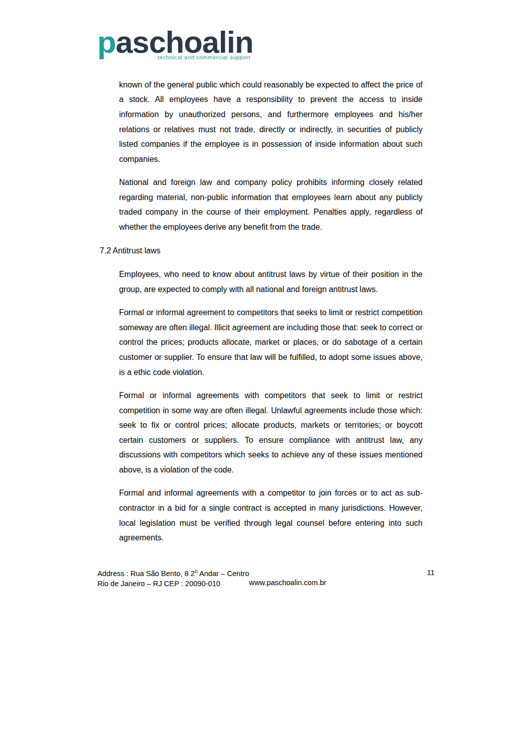paschoalin
technical and commercial support
known of the general public which could reasonably be expected to affect the price of a stock. All employees have a responsibility to prevent the access to inside information by unauthorized persons, and furthermore employees and his/her relations or relatives must not trade, directly or indirectly, in securities of publicly listed companies if the employee is in possession of inside information about such companies.
National and foreign law and company policy prohibits informing closely related regarding material, non-public information that employees learn about any publicly traded company in the course of their employment. Penalties apply, regardless of whether the employees derive any benefit from the trade.
7.2 Antitrust laws
Employees, who need to know about antitrust laws by virtue of their position in the group, are expected to comply with all national and foreign antitrust laws.
Formal or informal agreement to competitors that seeks to limit or restrict competition someway are often illegal. Illicit agreement are including those that: seek to correct or control the prices; products allocate, market or places, or do sabotage of a certain customer or supplier. To ensure that law will be fulfilled, to adopt some issues above, is a ethic code violation.
Formal or informal agreements with competitors that seek to limit or restrict competition in some way are often illegal. Unlawful agreements include those which: seek to fix or control prices; allocate products, markets or territories; or boycott certain customers or suppliers. To ensure compliance with antitrust law, any discussions with competitors which seeks to achieve any of these issues mentioned above, is a violation of the code.
Formal and informal agreements with a competitor to join forces or to act as sub-contractor in a bid for a single contract is accepted in many jurisdictions. However, local legislation must be verified through legal counsel before entering into such agreements.
| Address : Rua São Bento, 8 2 o Andar – Centro Rio de Janeiro – RJ CEP : 20090-010 | www.paschoalin.com.br | 11 |